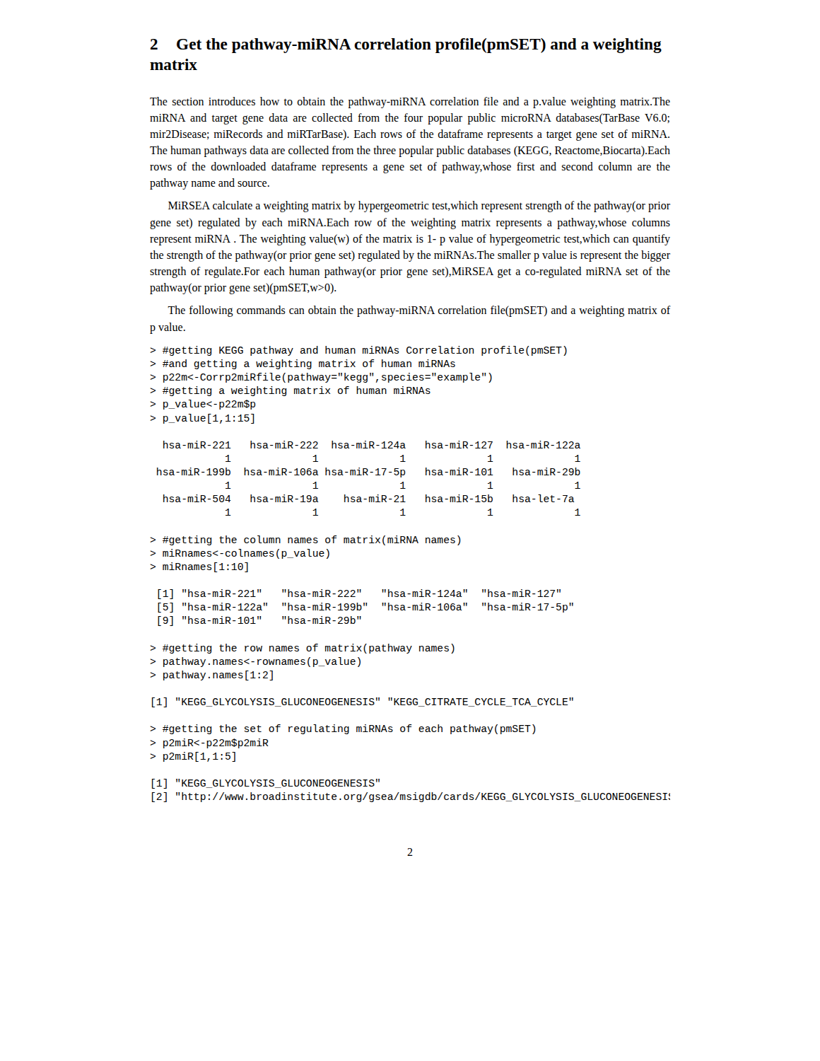2 Get the pathway-miRNA correlation profile(pmSET) and a weighting matrix
The section introduces how to obtain the pathway-miRNA correlation file and a p.value weighting matrix.The miRNA and target gene data are collected from the four popular public microRNA databases(TarBase V6.0; mir2Disease; miRecords and miRTarBase). Each rows of the dataframe represents a target gene set of miRNA. The human pathways data are collected from the three popular public databases (KEGG, Reactome,Biocarta).Each rows of the downloaded dataframe represents a gene set of pathway,whose first and second column are the pathway name and source.
MiRSEA calculate a weighting matrix by hypergeometric test,which represent strength of the pathway(or prior gene set) regulated by each miRNA.Each row of the weighting matrix represents a pathway,whose columns represent miRNA . The weighting value(w) of the matrix is 1- p value of hypergeometric test,which can quantify the strength of the pathway(or prior gene set) regulated by the miRNAs.The smaller p value is represent the bigger strength of regulate.For each human pathway(or prior gene set),MiRSEA get a co-regulated miRNA set of the pathway(or prior gene set)(pmSET,w>0).
The following commands can obtain the pathway-miRNA correlation file(pmSET) and a weighting matrix of p value.
> #getting KEGG pathway and human miRNAs Correlation profile(pmSET)
> #and getting a weighting matrix of human miRNAs
> p22m<-Corrp2miRfile(pathway="kegg",species="example")
> #getting a weighting matrix of human miRNAs
> p_value<-p22m$p
> p_value[1,1:15]

  hsa-miR-221   hsa-miR-222  hsa-miR-124a   hsa-miR-127  hsa-miR-122a
            1             1             1             1             1
 hsa-miR-199b  hsa-miR-106a hsa-miR-17-5p   hsa-miR-101   hsa-miR-29b
            1             1             1             1             1
  hsa-miR-504   hsa-miR-19a    hsa-miR-21   hsa-miR-15b   hsa-let-7a
            1             1             1             1             1

> #getting the column names of matrix(miRNA names)
> miRnames<-colnames(p_value)
> miRnames[1:10]

 [1] "hsa-miR-221"   "hsa-miR-222"   "hsa-miR-124a"  "hsa-miR-127"
 [5] "hsa-miR-122a"  "hsa-miR-199b"  "hsa-miR-106a"  "hsa-miR-17-5p"
 [9] "hsa-miR-101"   "hsa-miR-29b"

> #getting the row names of matrix(pathway names)
> pathway.names<-rownames(p_value)
> pathway.names[1:2]

[1] "KEGG_GLYCOLYSIS_GLUCONEOGENESIS" "KEGG_CITRATE_CYCLE_TCA_CYCLE"

> #getting the set of regulating miRNAs of each pathway(pmSET)
> p2miR<-p22m$p2miR
> p2miR[1,1:5]

[1] "KEGG_GLYCOLYSIS_GLUCONEOGENESIS"
[2] "http://www.broadinstitute.org/gsea/msigdb/cards/KEGG_GLYCOLYSIS_GLUCONEOGENESIS"
2